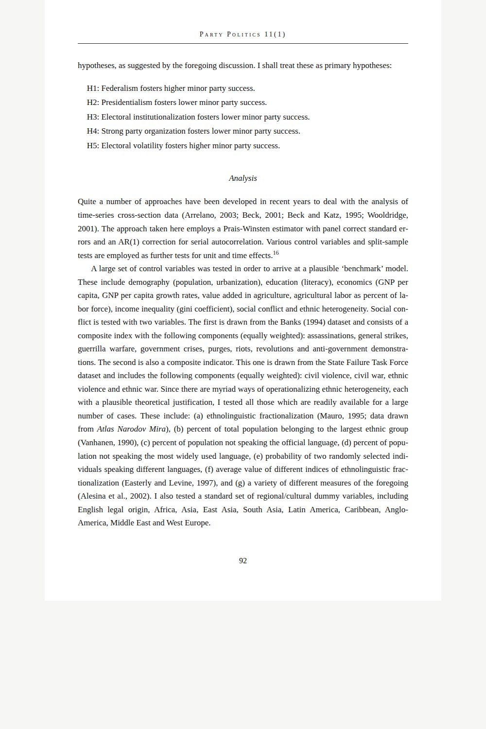Party Politics 11(1)
hypotheses, as suggested by the foregoing discussion. I shall treat these as primary hypotheses:
H1: Federalism fosters higher minor party success.
H2: Presidentialism fosters lower minor party success.
H3: Electoral institutionalization fosters lower minor party success.
H4: Strong party organization fosters lower minor party success.
H5: Electoral volatility fosters higher minor party success.
Analysis
Quite a number of approaches have been developed in recent years to deal with the analysis of time-series cross-section data (Arrelano, 2003; Beck, 2001; Beck and Katz, 1995; Wooldridge, 2001). The approach taken here employs a Prais-Winsten estimator with panel correct standard errors and an AR(1) correction for serial autocorrelation. Various control variables and split-sample tests are employed as further tests for unit and time effects.16
A large set of control variables was tested in order to arrive at a plausible ‘benchmark’ model. These include demography (population, urbanization), education (literacy), economics (GNP per capita, GNP per capita growth rates, value added in agriculture, agricultural labor as percent of labor force), income inequality (gini coefficient), social conflict and ethnic heterogeneity. Social conflict is tested with two variables. The first is drawn from the Banks (1994) dataset and consists of a composite index with the following components (equally weighted): assassinations, general strikes, guerrilla warfare, government crises, purges, riots, revolutions and anti-government demonstrations. The second is also a composite indicator. This one is drawn from the State Failure Task Force dataset and includes the following components (equally weighted): civil violence, civil war, ethnic violence and ethnic war. Since there are myriad ways of operationalizing ethnic heterogeneity, each with a plausible theoretical justification, I tested all those which are readily available for a large number of cases. These include: (a) ethnolinguistic fractionalization (Mauro, 1995; data drawn from Atlas Narodov Mira), (b) percent of total population belonging to the largest ethnic group (Vanhanen, 1990), (c) percent of population not speaking the official language, (d) percent of population not speaking the most widely used language, (e) probability of two randomly selected individuals speaking different languages, (f) average value of different indices of ethnolinguistic fractionalization (Easterly and Levine, 1997), and (g) a variety of different measures of the foregoing (Alesina et al., 2002). I also tested a standard set of regional/cultural dummy variables, including English legal origin, Africa, Asia, East Asia, South Asia, Latin America, Caribbean, Anglo-America, Middle East and West Europe.
92